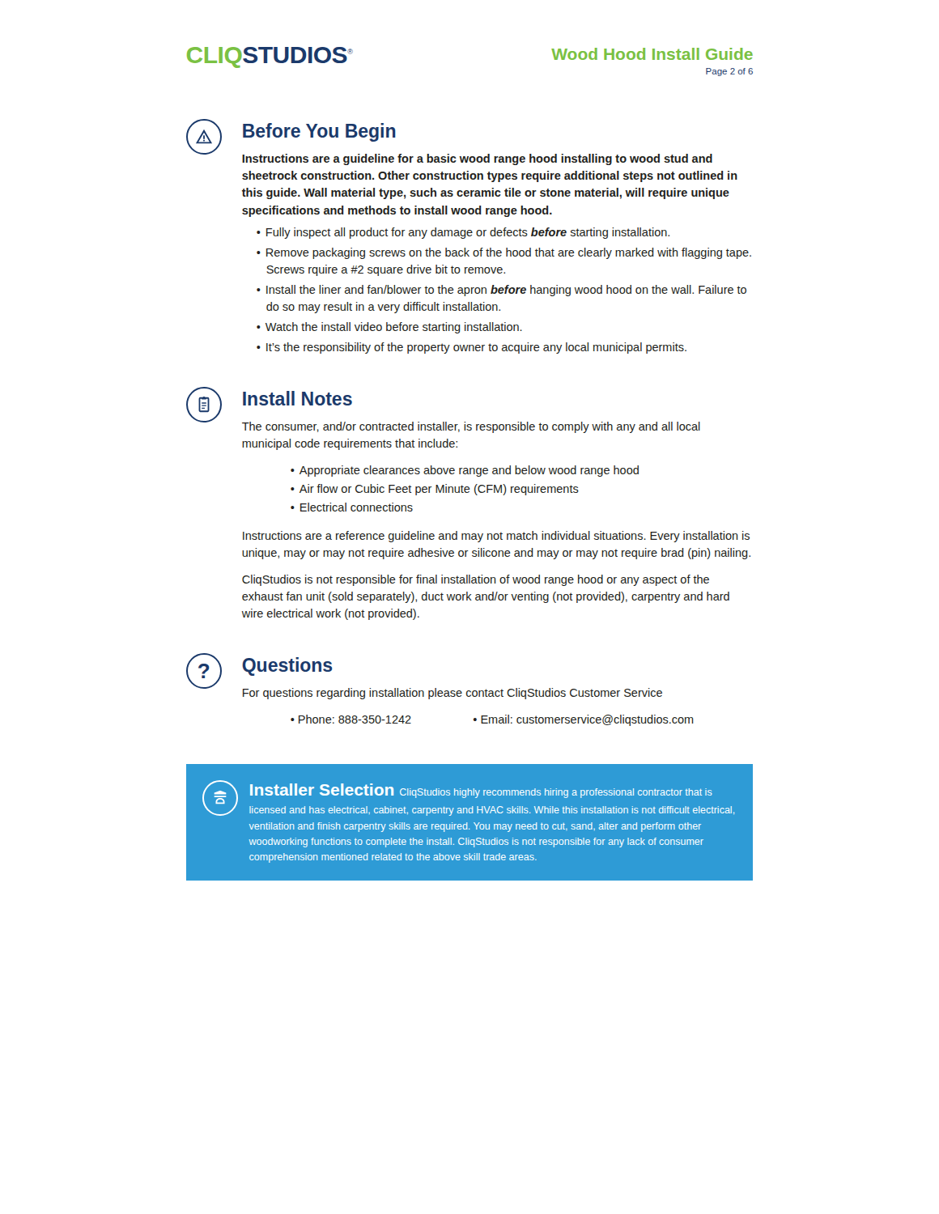CLIQ STUDIOS®
Wood Hood Install Guide
Page 2 of 6
Before You Begin
Instructions are a guideline for a basic wood range hood installing to wood stud and sheetrock construction. Other construction types require additional steps not outlined in this guide. Wall material type, such as ceramic tile or stone material, will require unique specifications and methods to install wood range hood.
Fully inspect all product for any damage or defects before starting installation.
Remove packaging screws on the back of the hood that are clearly marked with flagging tape. Screws rquire a #2 square drive bit to remove.
Install the liner and fan/blower to the apron before hanging wood hood on the wall. Failure to do so may result in a very difficult installation.
Watch the install video before starting installation.
It’s the responsibility of the property owner to acquire any local municipal permits.
Install Notes
The consumer, and/or contracted installer, is responsible to comply with any and all local municipal code requirements that include:
Appropriate clearances above range and below wood range hood
Air flow or Cubic Feet per Minute (CFM) requirements
Electrical connections
Instructions are a reference guideline and may not match individual situations. Every installation is unique, may or may not require adhesive or silicone and may or may not require brad (pin) nailing.
CliqStudios is not responsible for final installation of wood range hood or any aspect of the exhaust fan unit (sold separately), duct work and/or venting (not provided), carpentry and hard wire electrical work (not provided).
?
Questions
For questions regarding installation please contact CliqStudios Customer Service
• Phone: 888-350-1242• Email: customerservice@cliqstudios.com
Installer Selection CliqStudios highly recommends hiring a professional contractor that is licensed and has electrical, cabinet, carpentry and HVAC skills. While this installation is not difficult electrical, ventilation and finish carpentry skills are required. You may need to cut, sand, alter and perform other woodworking functions to complete the install. CliqStudios is not responsible for any lack of consumer comprehension mentioned related to the above skill trade areas.